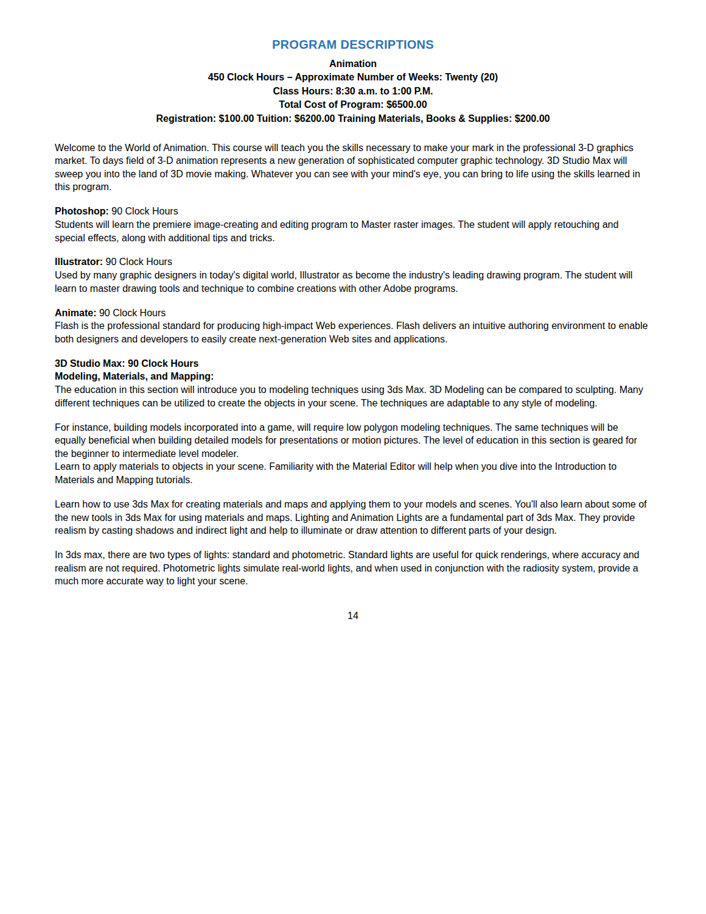PROGRAM DESCRIPTIONS
Animation
450 Clock Hours – Approximate Number of Weeks: Twenty (20)
Class Hours: 8:30 a.m. to 1:00 P.M.
Total Cost of Program: $6500.00
Registration: $100.00 Tuition: $6200.00 Training Materials, Books & Supplies: $200.00
Welcome to the World of Animation. This course will teach you the skills necessary to make your mark in the professional 3-D graphics market. To days field of 3-D animation represents a new generation of sophisticated computer graphic technology. 3D Studio Max will sweep you into the land of 3D movie making. Whatever you can see with your mind's eye, you can bring to life using the skills learned in this program.
Photoshop: 90 Clock Hours
Students will learn the premiere image-creating and editing program to Master raster images. The student will apply retouching and special effects, along with additional tips and tricks.
Illustrator: 90 Clock Hours
Used by many graphic designers in today's digital world, Illustrator as become the industry's leading drawing program. The student will learn to master drawing tools and technique to combine creations with other Adobe programs.
Animate: 90 Clock Hours
Flash is the professional standard for producing high-impact Web experiences. Flash delivers an intuitive authoring environment to enable both designers and developers to easily create next-generation Web sites and applications.
3D Studio Max: 90 Clock Hours
Modeling, Materials, and Mapping:
The education in this section will introduce you to modeling techniques using 3ds Max. 3D Modeling can be compared to sculpting. Many different techniques can be utilized to create the objects in your scene. The techniques are adaptable to any style of modeling.
For instance, building models incorporated into a game, will require low polygon modeling techniques. The same techniques will be equally beneficial when building detailed models for presentations or motion pictures. The level of education in this section is geared for the beginner to intermediate level modeler.
Learn to apply materials to objects in your scene. Familiarity with the Material Editor will help when you dive into the Introduction to Materials and Mapping tutorials.
Learn how to use 3ds Max for creating materials and maps and applying them to your models and scenes. You'll also learn about some of the new tools in 3ds Max for using materials and maps. Lighting and Animation Lights are a fundamental part of 3ds Max. They provide realism by casting shadows and indirect light and help to illuminate or draw attention to different parts of your design.
In 3ds max, there are two types of lights: standard and photometric. Standard lights are useful for quick renderings, where accuracy and realism are not required. Photometric lights simulate real-world lights, and when used in conjunction with the radiosity system, provide a much more accurate way to light your scene.
14